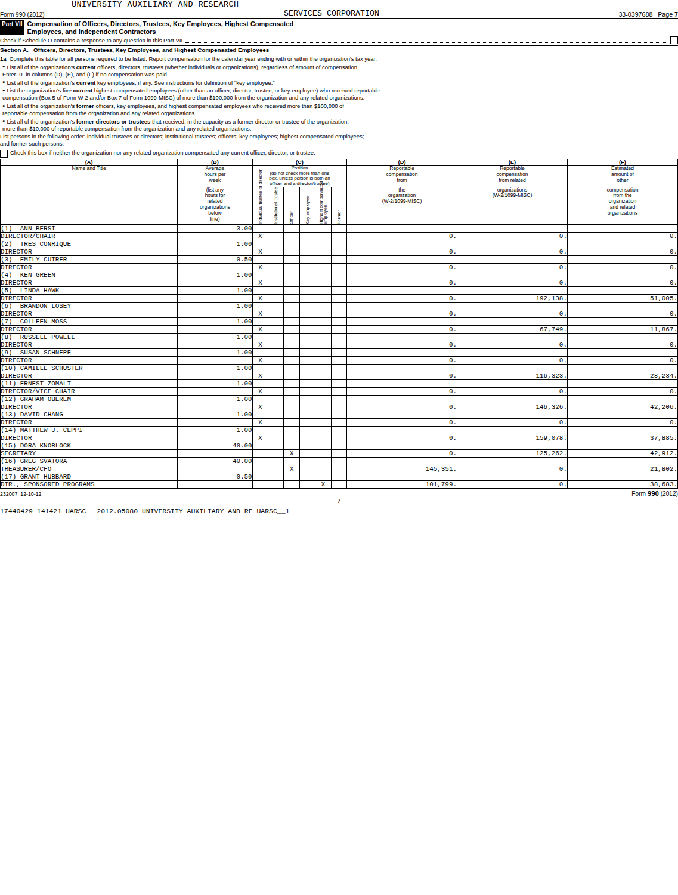UNIVERSITY AUXILIARY AND RESEARCH
Form 990 (2012)
SERVICES CORPORATION
33-0397688 Page 7
Part VII
Compensation of Officers, Directors, Trustees, Key Employees, Highest Compensated
Employees, and Independent Contractors
Check if Schedule O contains a response to any question in this Part VII
Section A. Officers, Directors, Trustees, Key Employees, and Highest Compensated Employees
1a Complete this table for all persons required to be listed. Report compensation for the calendar year ending with or within the organization's tax year.
List all of the organization's current officers, directors, trustees (whether individuals or organizations), regardless of amount of compensation.
Enter -0- in columns (D), (E), and (F) if no compensation was paid.
List all of the organization's current key employees, if any. See instructions for definition of "key employee."
List the organization's five current highest compensated employees (other than an officer, director, trustee, or key employee) who received reportable
compensation (Box 5 of Form W-2 and/or Box 7 of Form 1099-MISC) of more than $100,000 from the organization and any related organizations.
List all of the organization's former officers, key employees, and highest compensated employees who received more than $100,000 of
reportable compensation from the organization and any related organizations.
List all of the organization's former directors or trustees that received, in the capacity as a former director or trustee of the organization,
more than $10,000 of reportable compensation from the organization and any related organizations.
List persons in the following order: individual trustees or directors; institutional trustees; officers; key employees; highest compensated employees;
and former such persons.
Check this box if neither the organization nor any related organization compensated any current officer, director, or trustee.
| (A) | (B) | (C) | (D) | (E) | (F) |
| Name and Title | Average hours per week | Position (do not check more than one box, unless person is both an officer and a director/trustee) | Reportable compensation from | Reportable compensation from related | Estimated amount of other |
| | (list any hours for related organizations below line) | Individual trustee or director | Institutional trustee | Officer | Key employee | Highest compensated employee | Former | the organization (W-2/1099-MISC) | organizations (W-2/1099-MISC) | compensation from the organization and related organizations |
| (1) ANN BERSI | 3.00 | | | | | | | | | |
| DIRECTOR/CHAIR | | X | | | | | | 0. | 0. | 0. |
| (2) TRES CONRIQUE | 1.00 | | | | | | | | | |
| DIRECTOR | | X | | | | | | 0. | 0. | 0. |
| (3) EMILY CUTRER | 0.50 | | | | | | | | | |
| DIRECTOR | | X | | | | | | 0. | 0. | 0. |
| (4) KEN GREEN | 1.00 | | | | | | | | | |
| DIRECTOR | | X | | | | | | 0. | 0. | 0. |
| (5) LINDA HAWK | 1.00 | | | | | | | | | |
| DIRECTOR | | X | | | | | | 0. | 192,138. | 51,005. |
| (6) BRANDON LOSEY | 1.00 | | | | | | | | | |
| DIRECTOR | | X | | | | | | 0. | 0. | 0. |
| (7) COLLEEN MOSS | 1.00 | | | | | | | | | |
| DIRECTOR | | X | | | | | | 0. | 67,749. | 11,867. |
| (8) RUSSELL POWELL | 1.00 | | | | | | | | | |
| DIRECTOR | | X | | | | | | 0. | 0. | 0. |
| (9) SUSAN SCHNEPF | 1.00 | | | | | | | | | |
| DIRECTOR | | X | | | | | | 0. | 0. | 0. |
| (10) CAMILLE SCHUSTER | 1.00 | | | | | | | | | |
| DIRECTOR | | X | | | | | | 0. | 116,323. | 28,234. |
| (11) ERNEST ZOMALT | 1.00 | | | | | | | | | |
| DIRECTOR/VICE CHAIR | | X | | | | | | 0. | 0. | 0. |
| (12) GRAHAM OBEREM | 1.00 | | | | | | | | | |
| DIRECTOR | | X | | | | | | 0. | 146,326. | 42,206. |
| (13) DAVID CHANG | 1.00 | | | | | | | | | |
| DIRECTOR | | X | | | | | | 0. | 0. | 0. |
| (14) MATTHEW J. CEPPI | 1.00 | | | | | | | | | |
| DIRECTOR | | X | | | | | | 0. | 159,078. | 37,885. |
| (15) DORA KNOBLOCK | 40.00 | | | | | | | | | |
| SECRETARY | | | | X | | | | 0. | 125,262. | 42,912. |
| (16) GREG SVATORA | 40.00 | | | | | | | | | |
| TREASURER/CFO | | | | X | | | | 145,351. | 0. | 21,802. |
| (17) GRANT HUBBARD | 0.50 | | | | | | | | | |
| DIR., SPONSORED PROGRAMS | | | | | | X | | 101,799. | 0. | 38,683. |
232007 12-10-12
Form 990 (2012)
7
17440429 141421 UARSC 2012.05080 UNIVERSITY AUXILIARY AND RE UARSC__1